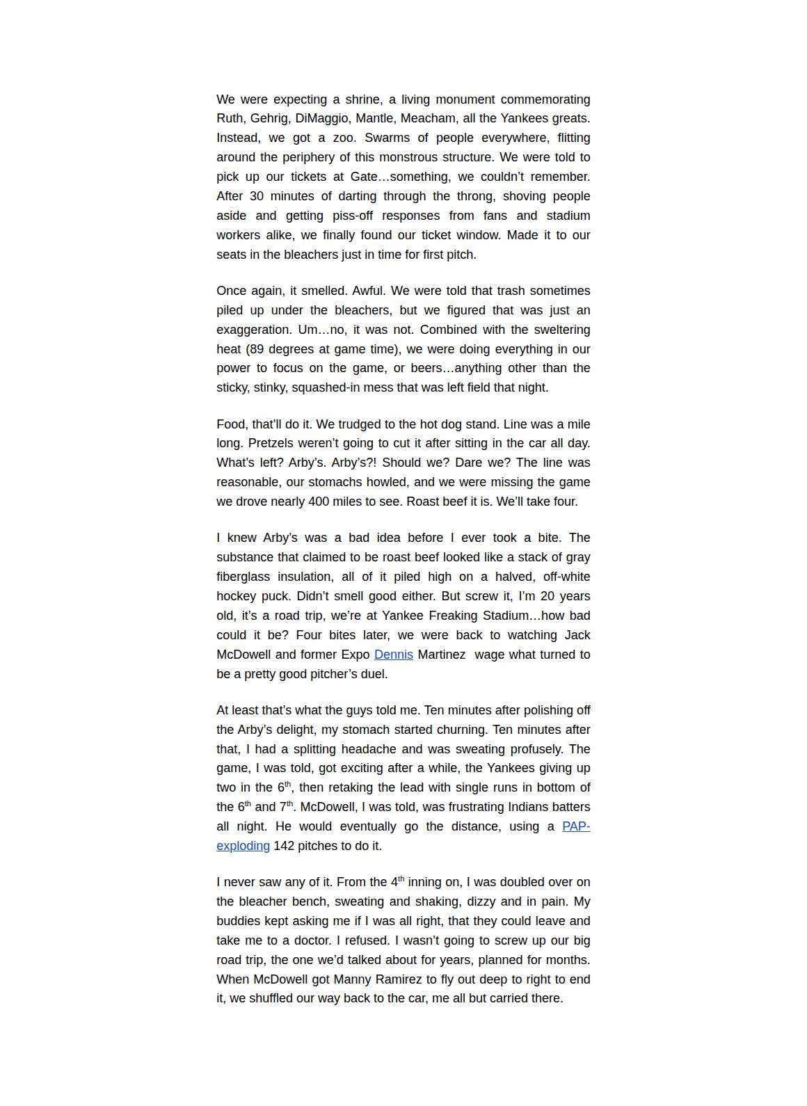We were expecting a shrine, a living monument commemorating Ruth, Gehrig, DiMaggio, Mantle, Meacham, all the Yankees greats. Instead, we got a zoo. Swarms of people everywhere, flitting around the periphery of this monstrous structure. We were told to pick up our tickets at Gate…something, we couldn’t remember. After 30 minutes of darting through the throng, shoving people aside and getting piss-off responses from fans and stadium workers alike, we finally found our ticket window. Made it to our seats in the bleachers just in time for first pitch.
Once again, it smelled. Awful. We were told that trash sometimes piled up under the bleachers, but we figured that was just an exaggeration. Um…no, it was not. Combined with the sweltering heat (89 degrees at game time), we were doing everything in our power to focus on the game, or beers…anything other than the sticky, stinky, squashed-in mess that was left field that night.
Food, that’ll do it. We trudged to the hot dog stand. Line was a mile long. Pretzels weren’t going to cut it after sitting in the car all day. What’s left? Arby’s. Arby’s?! Should we? Dare we? The line was reasonable, our stomachs howled, and we were missing the game we drove nearly 400 miles to see. Roast beef it is. We’ll take four.
I knew Arby’s was a bad idea before I ever took a bite. The substance that claimed to be roast beef looked like a stack of gray fiberglass insulation, all of it piled high on a halved, off-white hockey puck. Didn’t smell good either. But screw it, I’m 20 years old, it’s a road trip, we’re at Yankee Freaking Stadium…how bad could it be? Four bites later, we were back to watching Jack McDowell and former Expo Dennis Martinez wage what turned to be a pretty good pitcher’s duel.
At least that’s what the guys told me. Ten minutes after polishing off the Arby’s delight, my stomach started churning. Ten minutes after that, I had a splitting headache and was sweating profusely. The game, I was told, got exciting after a while, the Yankees giving up two in the 6th, then retaking the lead with single runs in bottom of the 6th and 7th. McDowell, I was told, was frustrating Indians batters all night. He would eventually go the distance, using a PAP-exploding 142 pitches to do it.
I never saw any of it. From the 4th inning on, I was doubled over on the bleacher bench, sweating and shaking, dizzy and in pain. My buddies kept asking me if I was all right, that they could leave and take me to a doctor. I refused. I wasn’t going to screw up our big road trip, the one we’d talked about for years, planned for months. When McDowell got Manny Ramirez to fly out deep to right to end it, we shuffled our way back to the car, me all but carried there.